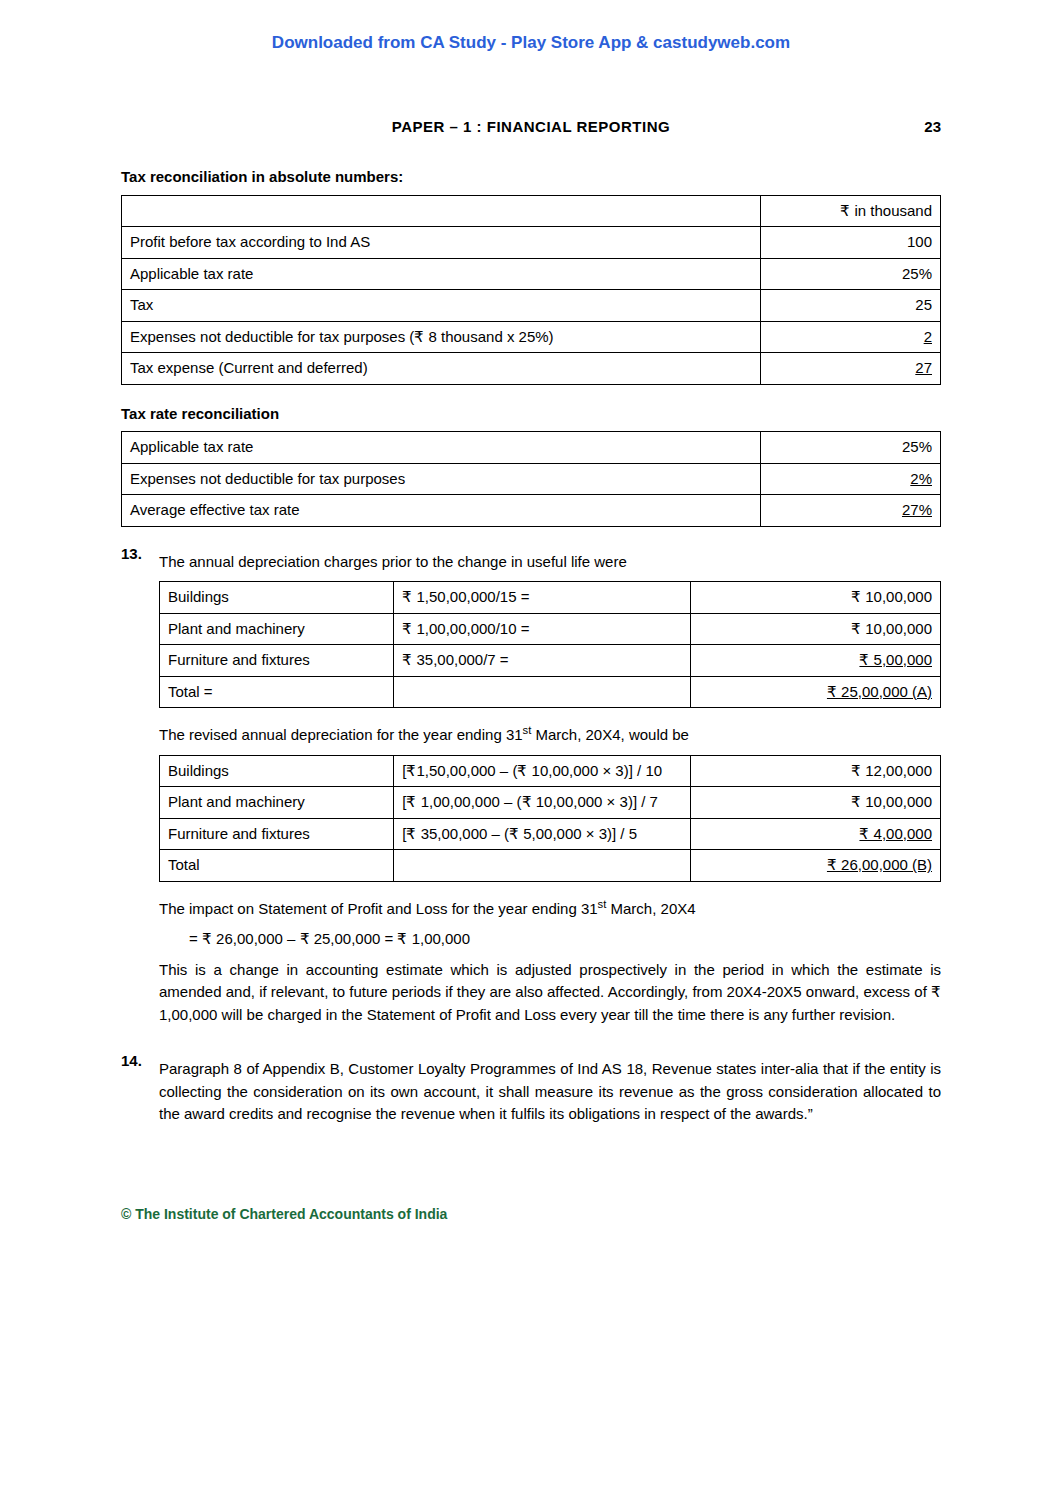Downloaded from CA Study - Play Store App & castudyweb.com
PAPER – 1 : FINANCIAL REPORTING 23
Tax reconciliation in absolute numbers:
| | ₹ in thousand |
| Profit before tax according to Ind AS | 100 |
| Applicable tax rate | 25% |
| Tax | 25 |
| Expenses not deductible for tax purposes (₹ 8 thousand x 25%) | 2 |
| Tax expense (Current and deferred) | 27 |
Tax rate reconciliation
| Applicable tax rate | 25% |
| Expenses not deductible for tax purposes | 2% |
| Average effective tax rate | 27% |
13.
The annual depreciation charges prior to the change in useful life were
| Buildings | ₹ 1,50,00,000/15 = | ₹ 10,00,000 |
| Plant and machinery | ₹ 1,00,00,000/10 = | ₹ 10,00,000 |
| Furniture and fixtures | ₹ 35,00,000/7 = | ₹ 5,00,000 |
| Total = | | ₹ 25,00,000 (A) |
The revised annual depreciation for the year ending 31st March, 20X4, would be
| Buildings | [₹1,50,00,000 – (₹ 10,00,000 × 3)] / 10 | ₹ 12,00,000 |
| Plant and machinery | [₹ 1,00,00,000 – (₹ 10,00,000 × 3)] / 7 | ₹ 10,00,000 |
| Furniture and fixtures | [₹ 35,00,000 – (₹ 5,00,000 × 3)] / 5 | ₹ 4,00,000 |
| Total | | ₹ 26,00,000 (B) |
The impact on Statement of Profit and Loss for the year ending 31st March, 20X4
= ₹ 26,00,000 – ₹ 25,00,000 = ₹ 1,00,000
This is a change in accounting estimate which is adjusted prospectively in the period in which the estimate is amended and, if relevant, to future periods if they are also affected. Accordingly, from 20X4-20X5 onward, excess of ₹ 1,00,000 will be charged in the Statement of Profit and Loss every year till the time there is any further revision.
14.
Paragraph 8 of Appendix B, Customer Loyalty Programmes of Ind AS 18, Revenue states inter-alia that if the entity is collecting the consideration on its own account, it shall measure its revenue as the gross consideration allocated to the award credits and recognise the revenue when it fulfils its obligations in respect of the awards.”
© The Institute of Chartered Accountants of India